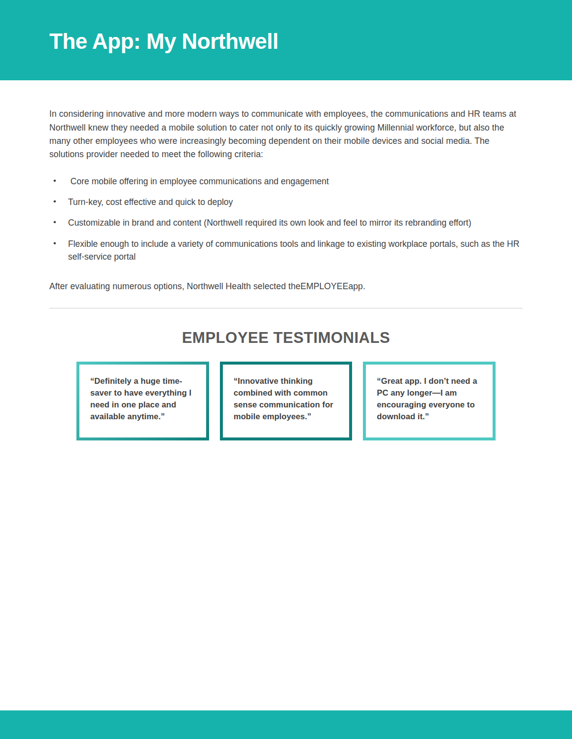The App: My Northwell
In considering innovative and more modern ways to communicate with employees, the communications and HR teams at Northwell knew they needed a mobile solution to cater not only to its quickly growing Millennial workforce, but also the many other employees who were increasingly becoming dependent on their mobile devices and social media. The solutions provider needed to meet the following criteria:
Core mobile offering in employee communications and engagement
Turn-key, cost effective and quick to deploy
Customizable in brand and content (Northwell required its own look and feel to mirror its rebranding effort)
Flexible enough to include a variety of communications tools and linkage to existing workplace portals, such as the HR self-service portal
After evaluating numerous options, Northwell Health selected theEMPLOYEEapp.
EMPLOYEE TESTIMONIALS
“Definitely a huge time-saver to have everything I need in one place and available anytime.”
“Innovative thinking combined with common sense communication for mobile employees.”
“Great app. I don’t need a PC any longer—I am encouraging everyone to download it.”